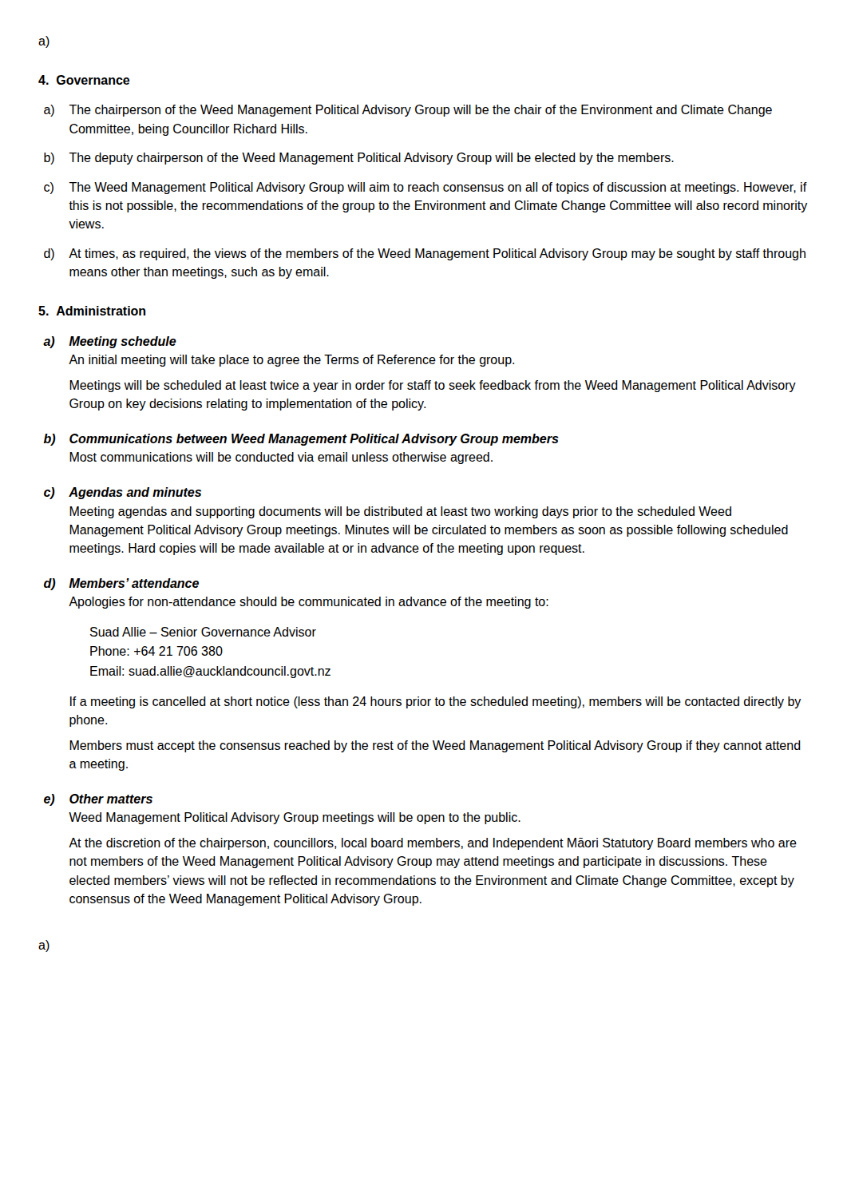a)
4. Governance
The chairperson of the Weed Management Political Advisory Group will be the chair of the Environment and Climate Change Committee, being Councillor Richard Hills.
The deputy chairperson of the Weed Management Political Advisory Group will be elected by the members.
The Weed Management Political Advisory Group will aim to reach consensus on all of topics of discussion at meetings. However, if this is not possible, the recommendations of the group to the Environment and Climate Change Committee will also record minority views.
At times, as required, the views of the members of the Weed Management Political Advisory Group may be sought by staff through means other than meetings, such as by email.
5. Administration
Meeting schedule
An initial meeting will take place to agree the Terms of Reference for the group.
Meetings will be scheduled at least twice a year in order for staff to seek feedback from the Weed Management Political Advisory Group on key decisions relating to implementation of the policy.
Communications between Weed Management Political Advisory Group members
Most communications will be conducted via email unless otherwise agreed.
Agendas and minutes
Meeting agendas and supporting documents will be distributed at least two working days prior to the scheduled Weed Management Political Advisory Group meetings. Minutes will be circulated to members as soon as possible following scheduled meetings. Hard copies will be made available at or in advance of the meeting upon request.
Members’ attendance
Apologies for non-attendance should be communicated in advance of the meeting to:
Suad Allie – Senior Governance Advisor
Phone: +64 21 706 380
Email: suad.allie@aucklandcouncil.govt.nz
If a meeting is cancelled at short notice (less than 24 hours prior to the scheduled meeting), members will be contacted directly by phone.
Members must accept the consensus reached by the rest of the Weed Management Political Advisory Group if they cannot attend a meeting.
Other matters
Weed Management Political Advisory Group meetings will be open to the public.
At the discretion of the chairperson, councillors, local board members, and Independent Māori Statutory Board members who are not members of the Weed Management Political Advisory Group may attend meetings and participate in discussions. These elected members’ views will not be reflected in recommendations to the Environment and Climate Change Committee, except by consensus of the Weed Management Political Advisory Group.
a)